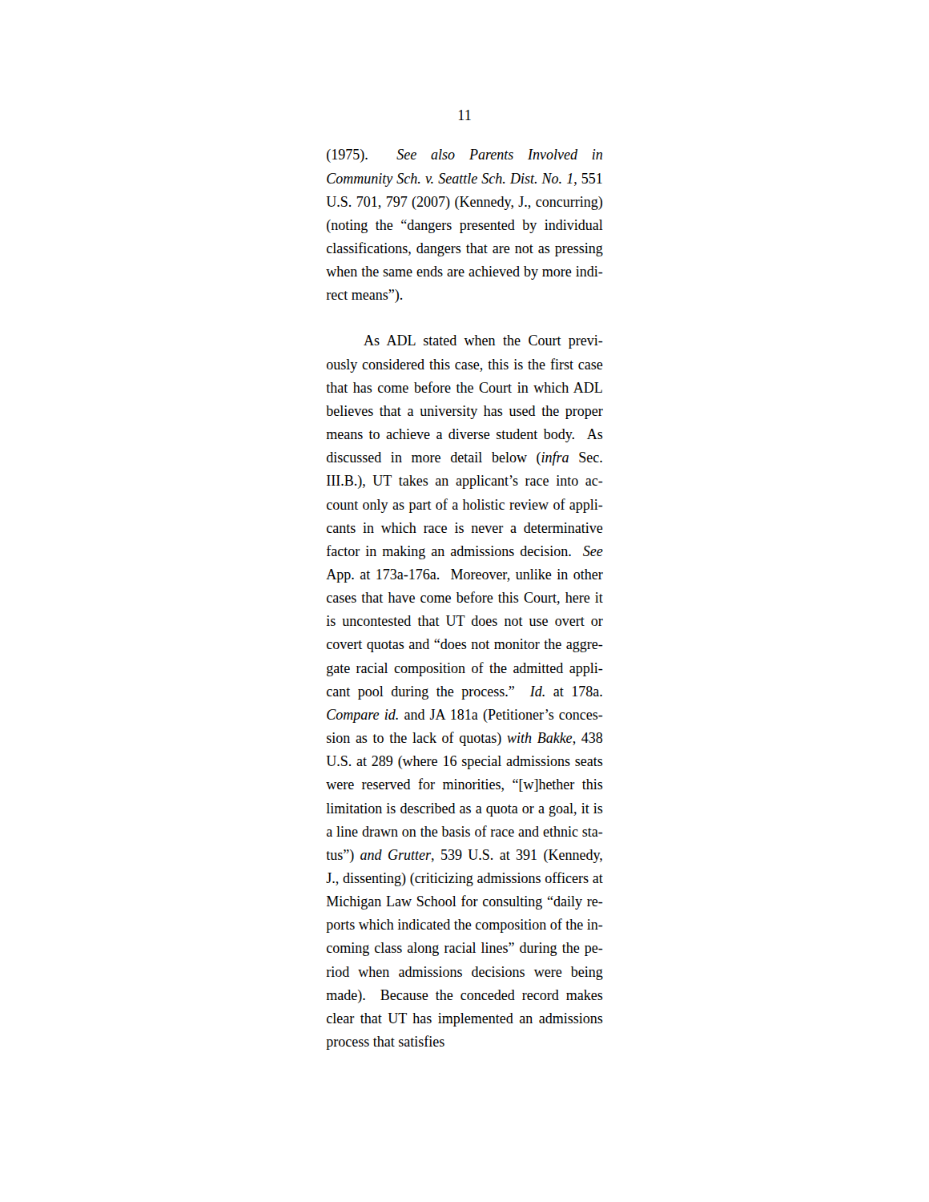11
(1975). See also Parents Involved in Community Sch. v. Seattle Sch. Dist. No. 1, 551 U.S. 701, 797 (2007) (Kennedy, J., concurring) (noting the “dangers presented by individual classifications, dangers that are not as pressing when the same ends are achieved by more indirect means”).
As ADL stated when the Court previously considered this case, this is the first case that has come before the Court in which ADL believes that a university has used the proper means to achieve a diverse student body. As discussed in more detail below (infra Sec. III.B.), UT takes an applicant’s race into account only as part of a holistic review of applicants in which race is never a determinative factor in making an admissions decision. See App. at 173a-176a. Moreover, unlike in other cases that have come before this Court, here it is uncontested that UT does not use overt or covert quotas and “does not monitor the aggregate racial composition of the admitted applicant pool during the process.” Id. at 178a. Compare id. and JA 181a (Petitioner’s concession as to the lack of quotas) with Bakke, 438 U.S. at 289 (where 16 special admissions seats were reserved for minorities, “[w]hether this limitation is described as a quota or a goal, it is a line drawn on the basis of race and ethnic status”) and Grutter, 539 U.S. at 391 (Kennedy, J., dissenting) (criticizing admissions officers at Michigan Law School for consulting “daily reports which indicated the composition of the incoming class along racial lines” during the period when admissions decisions were being made). Because the conceded record makes clear that UT has implemented an admissions process that satisfies